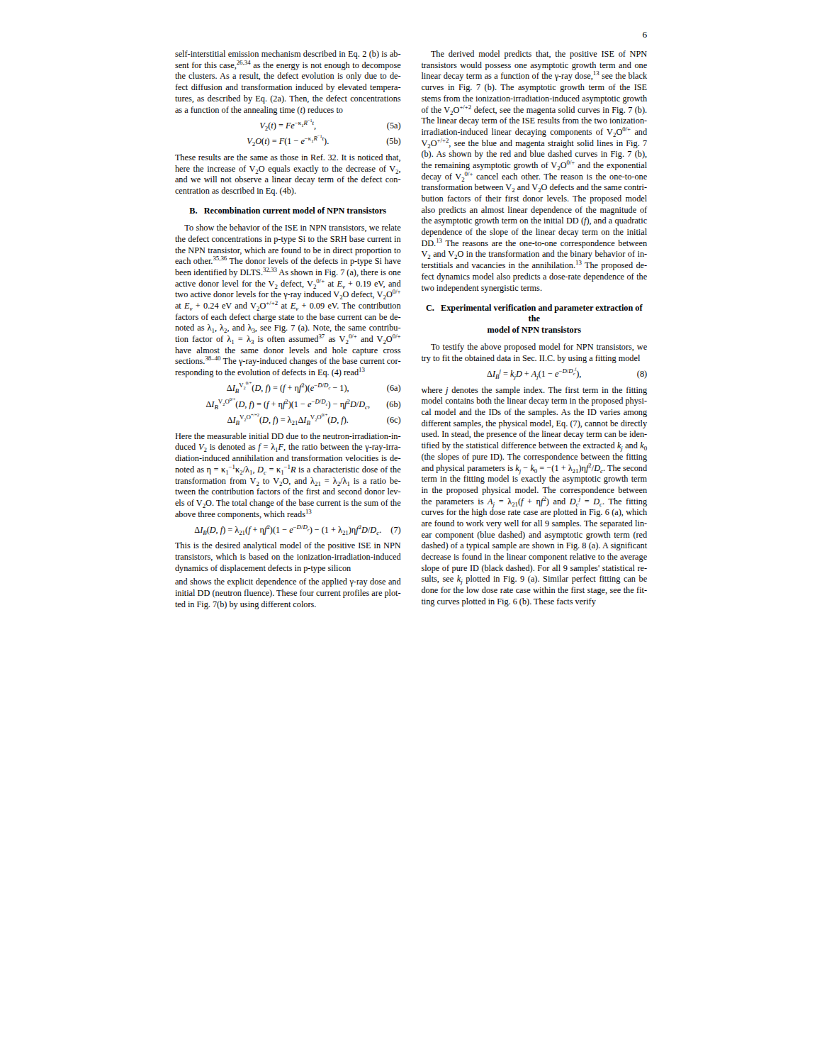6
self-interstitial emission mechanism described in Eq. 2 (b) is absent for this case,26,34 as the energy is not enough to decompose the clusters. As a result, the defect evolution is only due to defect diffusion and transformation induced by elevated temperatures, as described by Eq. (2a). Then, the defect concentrations as a function of the annealing time (t) reduces to
V2(t) = Fe−κ1R−1t, (5a)
V2O(t) = F(1 − e−κ1R−1t). (5b)
These results are the same as those in Ref. 32. It is noticed that, here the increase of V2O equals exactly to the decrease of V2, and we will not observe a linear decay term of the defect concentration as described in Eq. (4b).
B. Recombination current model of NPN transistors
To show the behavior of the ISE in NPN transistors, we relate the defect concentrations in p-type Si to the SRH base current in the NPN transistor, which are found to be in direct proportion to each other.35,36 The donor levels of the defects in p-type Si have been identified by DLTS.32,33 As shown in Fig. 7 (a), there is one active donor level for the V2 defect, V20/+ at Ev + 0.19 eV, and two active donor levels for the γ-ray induced V2O defect, V2O0/+ at Ev + 0.24 eV and V2O+/+2 at Ev + 0.09 eV. The contribution factors of each defect charge state to the base current can be denoted as λ1, λ2, and λ3, see Fig. 7 (a). Note, the same contribution factor of λ1 = λ3 is often assumed37 as V20/+ and V2O0/+ have almost the same donor levels and hole capture cross sections.38–40 The γ-ray-induced changes of the base current corresponding to the evolution of defects in Eq. (4) read13
ΔIBV20/+(D, f) = (f + ηf2)(e−D/Dc − 1), (6a)
ΔIBV2O0/+(D, f) = (f + ηf2)(1 − e−D/Dc) − ηf2D/Dc, (6b)
ΔIBV2O+/+2(D, f) = λ21ΔIBV2O0/+(D, f). (6c)
Here the measurable initial DD due to the neutron-irradiation-induced V2 is denoted as f = λ1F, the ratio between the γ-ray-irradiation-induced annihilation and transformation velocities is denoted as η = κ1−1κ2/λ1, Dc = κ1−1R is a characteristic dose of the transformation from V2 to V2O, and λ21 = λ2/λ1 is a ratio between the contribution factors of the first and second donor levels of V2O. The total change of the base current is the sum of the above three components, which reads13
ΔIB(D, f) = λ21(f + ηf2)(1 − e−D/Dc) − (1 + λ21)ηf2D/Dc. (7)
This is the desired analytical model of the positive ISE in NPN transistors, which is based on the ionization-irradiation-induced dynamics of displacement defects in p-type silicon
and shows the explicit dependence of the applied γ-ray dose and initial DD (neutron fluence). These four current profiles are plotted in Fig. 7(b) by using different colors.
The derived model predicts that, the positive ISE of NPN transistors would possess one asymptotic growth term and one linear decay term as a function of the γ-ray dose,13 see the black curves in Fig. 7 (b). The asymptotic growth term of the ISE stems from the ionization-irradiation-induced asymptotic growth of the V2O+/+2 defect, see the magenta solid curves in Fig. 7 (b). The linear decay term of the ISE results from the two ionization-irradiation-induced linear decaying components of V2O0/+ and V2O+/+2, see the blue and magenta straight solid lines in Fig. 7 (b). As shown by the red and blue dashed curves in Fig. 7 (b), the remaining asymptotic growth of V2O0/+ and the exponential decay of V20/+ cancel each other. The reason is the one-to-one transformation between V2 and V2O defects and the same contribution factors of their first donor levels. The proposed model also predicts an almost linear dependence of the magnitude of the asymptotic growth term on the initial DD (f), and a quadratic dependence of the slope of the linear decay term on the initial DD.13 The reasons are the one-to-one correspondence between V2 and V2O in the transformation and the binary behavior of interstitials and vacancies in the annihilation.13 The proposed defect dynamics model also predicts a dose-rate dependence of the two independent synergistic terms.
C. Experimental verification and parameter extraction of the
model of NPN transistors
To testify the above proposed model for NPN transistors, we try to fit the obtained data in Sec. II.C. by using a fitting model
ΔIBj = kjD + Aj(1 − e−D/Dcj), (8)
where j denotes the sample index. The first term in the fitting model contains both the linear decay term in the proposed physical model and the IDs of the samples. As the ID varies among different samples, the physical model, Eq. (7), cannot be directly used. In stead, the presence of the linear decay term can be identified by the statistical difference between the extracted kj and k0 (the slopes of pure ID). The correspondence between the fitting and physical parameters is kj − k0 = −(1 + λ21)ηf2/Dc. The second term in the fitting model is exactly the asymptotic growth term in the proposed physical model. The correspondence between the parameters is Aj = λ21(f + ηf2) and Dcj = Dc. The fitting curves for the high dose rate case are plotted in Fig. 6 (a), which are found to work very well for all 9 samples. The separated linear component (blue dashed) and asymptotic growth term (red dashed) of a typical sample are shown in Fig. 8 (a). A significant decrease is found in the linear component relative to the average slope of pure ID (black dashed). For all 9 samples' statistical results, see kj plotted in Fig. 9 (a). Similar perfect fitting can be done for the low dose rate case within the first stage, see the fitting curves plotted in Fig. 6 (b). These facts verify